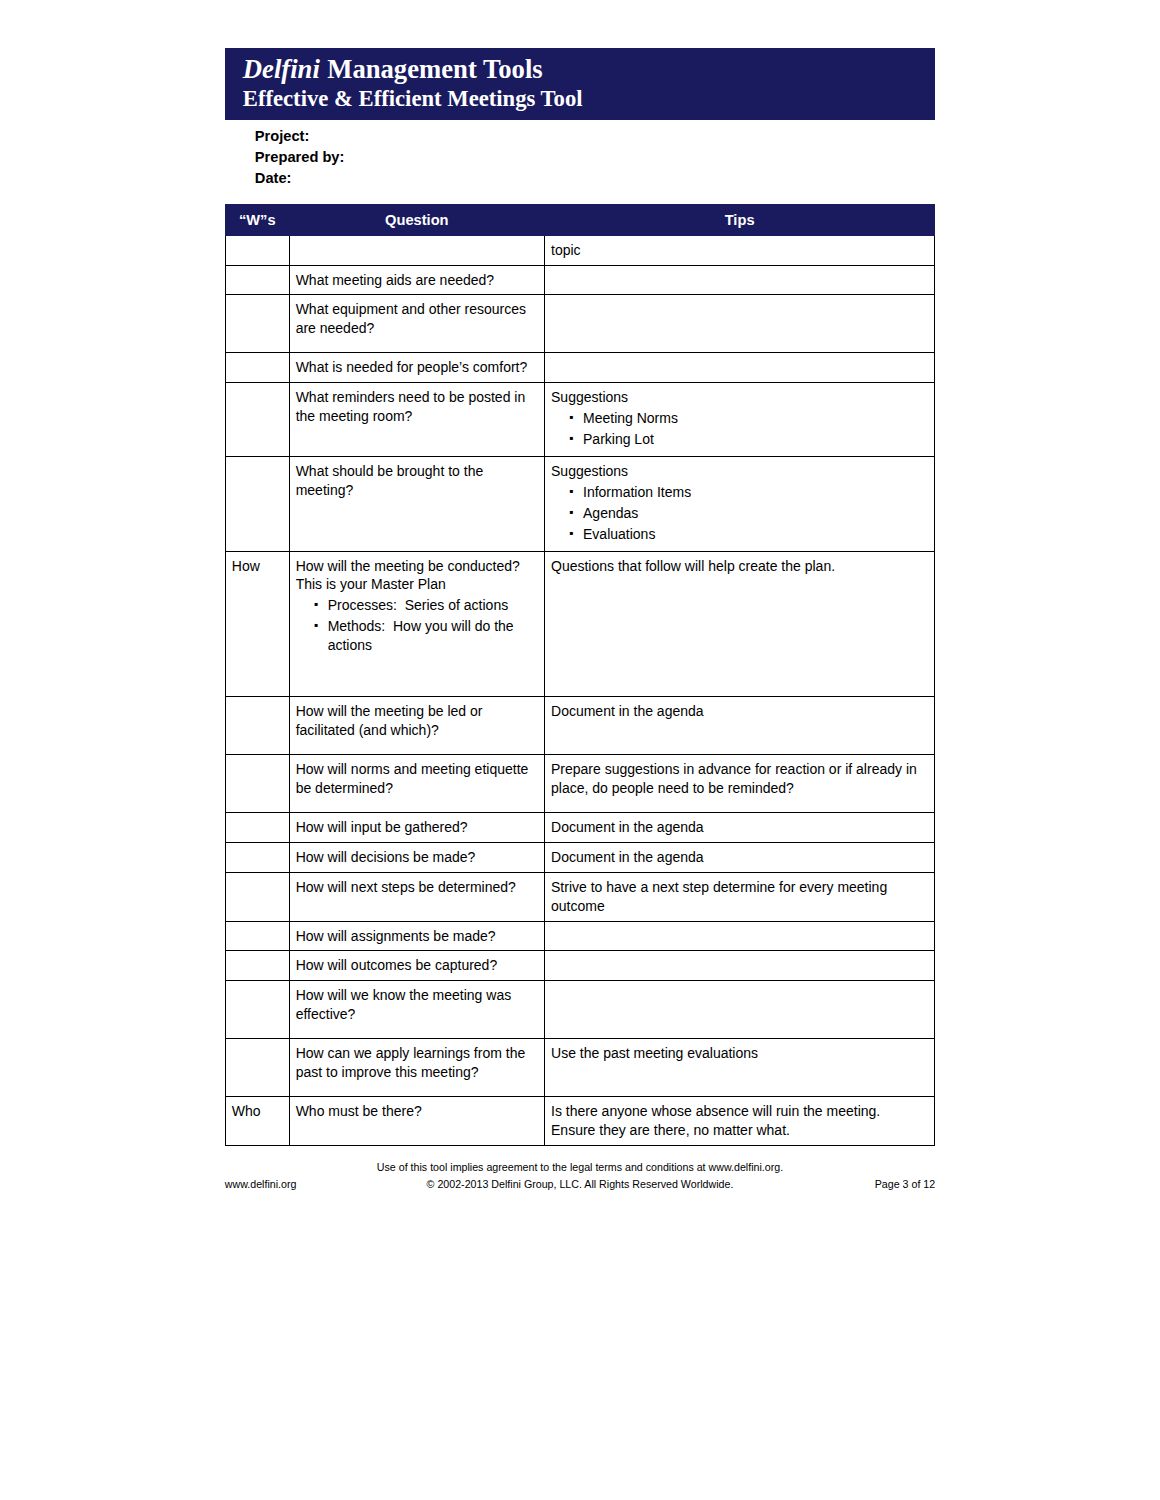Delfini Management Tools
Effective & Efficient Meetings Tool
Project:
Prepared by:
Date:
| “W”s | Question | Tips |
| --- | --- | --- |
| | | topic |
| | What meeting aids are needed? | |
| | What equipment and other resources are needed? | |
| | What is needed for people’s comfort? | |
| | What reminders need to be posted in the meeting room? | Suggestions Meeting Norms Parking Lot |
| | What should be brought to the meeting? | Suggestions Information Items Agendas Evaluations |
| How | How will the meeting be conducted? This is your Master Plan Processes: Series of actions Methods: How you will do the actions | Questions that follow will help create the plan. |
| | How will the meeting be led or facilitated (and which)? | Document in the agenda |
| | How will norms and meeting etiquette be determined? | Prepare suggestions in advance for reaction or if already in place, do people need to be reminded? |
| | How will input be gathered? | Document in the agenda |
| | How will decisions be made? | Document in the agenda |
| | How will next steps be determined? | Strive to have a next step determine for every meeting outcome |
| | How will assignments be made? | |
| | How will outcomes be captured? | |
| | How will we know the meeting was effective? | |
| | How can we apply learnings from the past to improve this meeting? | Use the past meeting evaluations |
| Who | Who must be there? | Is there anyone whose absence will ruin the meeting. Ensure they are there, no matter what. |
Use of this tool implies agreement to the legal terms and conditions at www.delfini.org.
www.delfini.org
© 2002-2013 Delfini Group, LLC. All Rights Reserved Worldwide.
Page 3 of 12